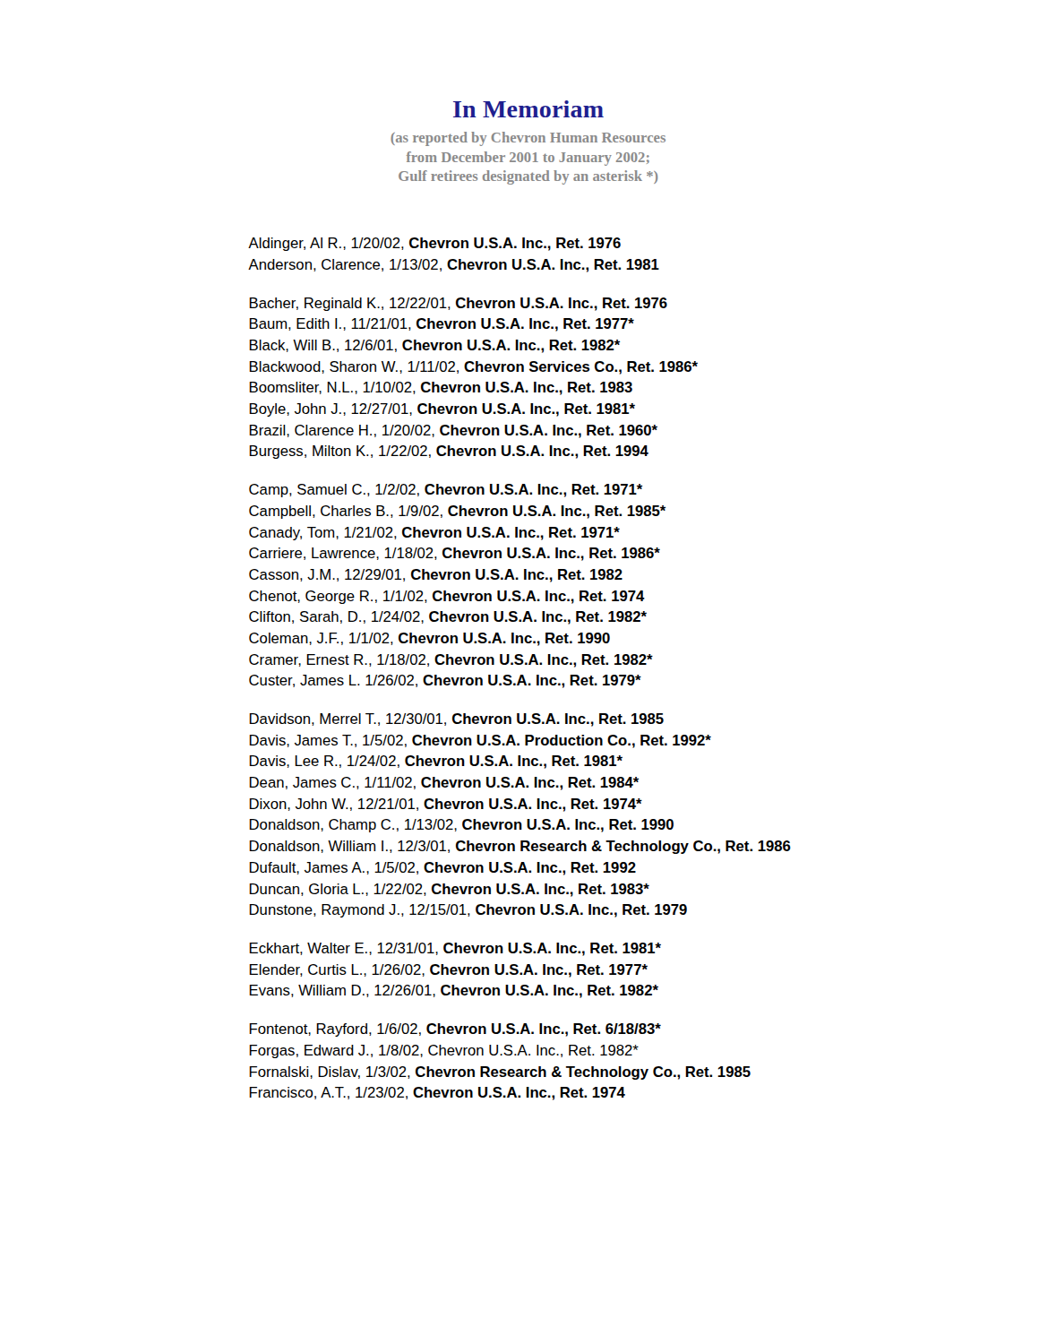In Memoriam
(as reported by Chevron Human Resources
from December 2001 to January 2002;
Gulf retirees designated by an asterisk *)
Aldinger, Al R., 1/20/02, Chevron U.S.A. Inc., Ret. 1976
Anderson, Clarence, 1/13/02, Chevron U.S.A. Inc., Ret. 1981
Bacher, Reginald K., 12/22/01, Chevron U.S.A. Inc., Ret. 1976
Baum, Edith I., 11/21/01, Chevron U.S.A. Inc., Ret. 1977*
Black, Will B., 12/6/01, Chevron U.S.A. Inc., Ret. 1982*
Blackwood, Sharon W., 1/11/02, Chevron Services Co., Ret. 1986*
Boomsliter, N.L., 1/10/02, Chevron U.S.A. Inc., Ret. 1983
Boyle, John J., 12/27/01, Chevron U.S.A. Inc., Ret. 1981*
Brazil, Clarence H., 1/20/02, Chevron U.S.A. Inc., Ret. 1960*
Burgess, Milton K., 1/22/02, Chevron U.S.A. Inc., Ret. 1994
Camp, Samuel C., 1/2/02, Chevron U.S.A. Inc., Ret. 1971*
Campbell, Charles B., 1/9/02, Chevron U.S.A. Inc., Ret. 1985*
Canady, Tom, 1/21/02, Chevron U.S.A. Inc., Ret. 1971*
Carriere, Lawrence, 1/18/02, Chevron U.S.A. Inc., Ret. 1986*
Casson, J.M., 12/29/01, Chevron U.S.A. Inc., Ret. 1982
Chenot, George R., 1/1/02, Chevron U.S.A. Inc., Ret. 1974
Clifton, Sarah, D., 1/24/02, Chevron U.S.A. Inc., Ret. 1982*
Coleman, J.F., 1/1/02, Chevron U.S.A. Inc., Ret. 1990
Cramer, Ernest R., 1/18/02, Chevron U.S.A. Inc., Ret. 1982*
Custer, James L. 1/26/02, Chevron U.S.A. Inc., Ret. 1979*
Davidson, Merrel T., 12/30/01, Chevron U.S.A. Inc., Ret. 1985
Davis, James T., 1/5/02, Chevron U.S.A. Production Co., Ret. 1992*
Davis, Lee R., 1/24/02, Chevron U.S.A. Inc., Ret. 1981*
Dean, James C., 1/11/02, Chevron U.S.A. Inc., Ret. 1984*
Dixon, John W., 12/21/01, Chevron U.S.A. Inc., Ret. 1974*
Donaldson, Champ C., 1/13/02, Chevron U.S.A. Inc., Ret. 1990
Donaldson, William I., 12/3/01, Chevron Research & Technology Co., Ret. 1986
Dufault, James A., 1/5/02, Chevron U.S.A. Inc., Ret. 1992
Duncan, Gloria L., 1/22/02, Chevron U.S.A. Inc., Ret. 1983*
Dunstone, Raymond J., 12/15/01, Chevron U.S.A. Inc., Ret. 1979
Eckhart, Walter E., 12/31/01, Chevron U.S.A. Inc., Ret. 1981*
Elender, Curtis L., 1/26/02, Chevron U.S.A. Inc., Ret. 1977*
Evans, William D., 12/26/01, Chevron U.S.A. Inc., Ret. 1982*
Fontenot, Rayford, 1/6/02, Chevron U.S.A. Inc., Ret. 6/18/83*
Forgas, Edward J., 1/8/02, Chevron U.S.A. Inc., Ret. 1982*
Fornalski, Dislav, 1/3/02, Chevron Research & Technology Co., Ret. 1985
Francisco, A.T., 1/23/02, Chevron U.S.A. Inc., Ret. 1974